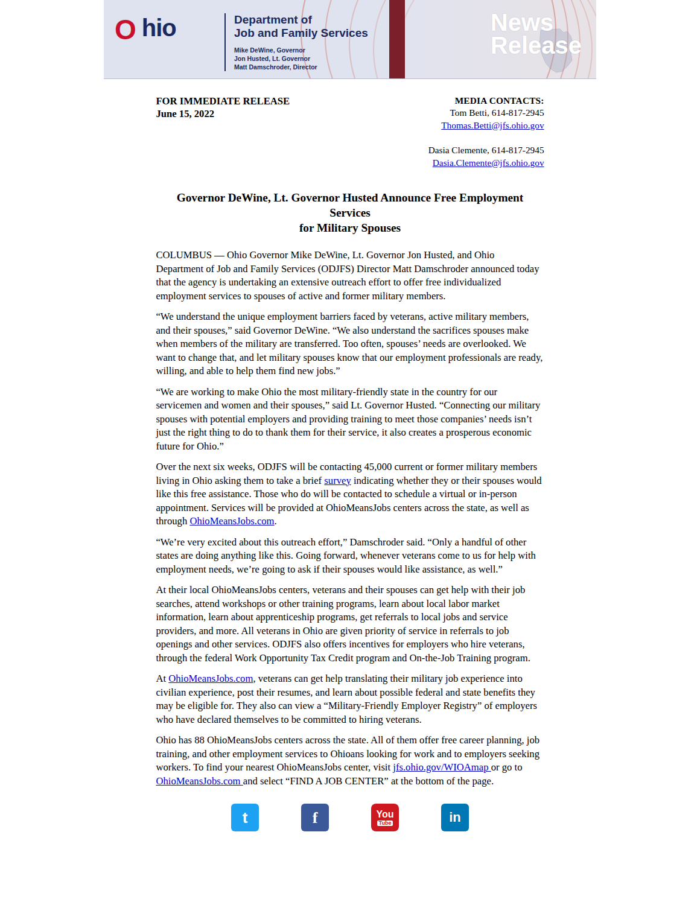O
hio
Department of
Job and Family Services
Mike DeWine, Governor
Jon Husted, Lt. Governor
Matt Damschroder, Director
News
Release
FOR IMMEDIATE RELEASE
June 15, 2022
MEDIA CONTACTS:
Tom Betti, 614-817-2945
Thomas.Betti@jfs.ohio.gov
Dasia Clemente, 614-817-2945
Dasia.Clemente@jfs.ohio.gov
Governor DeWine, Lt. Governor Husted Announce Free Employment Services
for Military Spouses
COLUMBUS — Ohio Governor Mike DeWine, Lt. Governor Jon Husted, and Ohio Department of Job and Family Services (ODJFS) Director Matt Damschroder announced today that the agency is undertaking an extensive outreach effort to offer free individualized employment services to spouses of active and former military members.
“We understand the unique employment barriers faced by veterans, active military members, and their spouses,” said Governor DeWine. “We also understand the sacrifices spouses make when members of the military are transferred. Too often, spouses’ needs are overlooked. We want to change that, and let military spouses know that our employment professionals are ready, willing, and able to help them find new jobs.”
“We are working to make Ohio the most military-friendly state in the country for our servicemen and women and their spouses,” said Lt. Governor Husted. “Connecting our military spouses with potential employers and providing training to meet those companies’ needs isn’t just the right thing to do to thank them for their service, it also creates a prosperous economic future for Ohio.”
Over the next six weeks, ODJFS will be contacting 45,000 current or former military members living in Ohio asking them to take a brief survey indicating whether they or their spouses would like this free assistance. Those who do will be contacted to schedule a virtual or in-person appointment. Services will be provided at OhioMeansJobs centers across the state, as well as through OhioMeansJobs.com.
“We’re very excited about this outreach effort,” Damschroder said. “Only a handful of other states are doing anything like this. Going forward, whenever veterans come to us for help with employment needs, we’re going to ask if their spouses would like assistance, as well.”
At their local OhioMeansJobs centers, veterans and their spouses can get help with their job searches, attend workshops or other training programs, learn about local labor market information, learn about apprenticeship programs, get referrals to local jobs and service providers, and more. All veterans in Ohio are given priority of service in referrals to job openings and other services. ODJFS also offers incentives for employers who hire veterans, through the federal Work Opportunity Tax Credit program and On-the-Job Training program.
At OhioMeansJobs.com, veterans can get help translating their military job experience into civilian experience, post their resumes, and learn about possible federal and state benefits they may be eligible for. They also can view a “Military-Friendly Employer Registry” of employers who have declared themselves to be committed to hiring veterans.
Ohio has 88 OhioMeansJobs centers across the state. All of them offer free career planning, job training, and other employment services to Ohioans looking for work and to employers seeking workers. To find your nearest OhioMeansJobs center, visit jfs.ohio.gov/WIOAmap or go to OhioMeansJobs.com and select “FIND A JOB CENTER” at the bottom of the page.
t f You Tube in